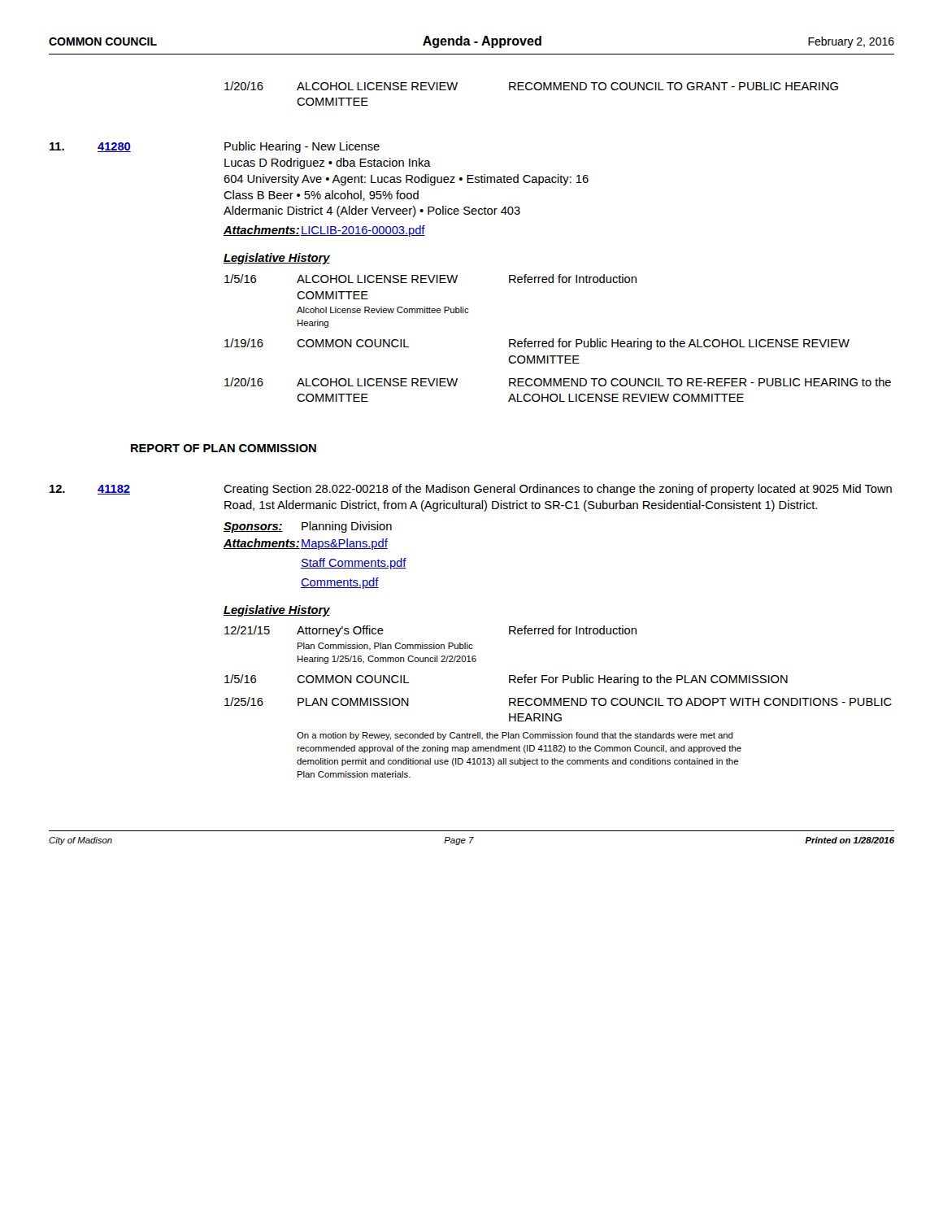COMMON COUNCIL
Agenda - Approved
February 2, 2016
1/20/16
ALCOHOL LICENSE REVIEW COMMITTEE
RECOMMEND TO COUNCIL TO GRANT - PUBLIC HEARING
11.
41280
Public Hearing - New License
Lucas D Rodriguez • dba Estacion Inka
604 University Ave • Agent: Lucas Rodiguez • Estimated Capacity: 16
Class B Beer • 5% alcohol, 95% food
Aldermanic District 4 (Alder Verveer) • Police Sector 403
Attachments: LICLIB-2016-00003.pdf
Legislative History
1/5/16
ALCOHOL LICENSE REVIEW COMMITTEE
Alcohol License Review Committee Public Hearing
Referred for Introduction
1/19/16
COMMON COUNCIL
Referred for Public Hearing to the ALCOHOL LICENSE REVIEW COMMITTEE
1/20/16
ALCOHOL LICENSE REVIEW COMMITTEE
RECOMMEND TO COUNCIL TO RE-REFER - PUBLIC HEARING to the ALCOHOL LICENSE REVIEW COMMITTEE
REPORT OF PLAN COMMISSION
12.
41182
Creating Section 28.022-00218 of the Madison General Ordinances to change the zoning of property located at 9025 Mid Town Road, 1st Aldermanic District, from A (Agricultural) District to SR-C1 (Suburban Residential-Consistent 1) District.
Sponsors: Planning Division
Attachments: Maps&Plans.pdf
Staff Comments.pdf
Comments.pdf
Legislative History
12/21/15
Attorney's Office
Plan Commission, Plan Commission Public Hearing 1/25/16, Common Council 2/2/2016
Referred for Introduction
1/5/16
COMMON COUNCIL
Refer For Public Hearing to the PLAN COMMISSION
1/25/16
PLAN COMMISSION
RECOMMEND TO COUNCIL TO ADOPT WITH CONDITIONS - PUBLIC HEARING
On a motion by Rewey, seconded by Cantrell, the Plan Commission found that the standards were met and recommended approval of the zoning map amendment (ID 41182) to the Common Council, and approved the demolition permit and conditional use (ID 41013) all subject to the comments and conditions contained in the Plan Commission materials.
City of Madison
Page 7
Printed on 1/28/2016